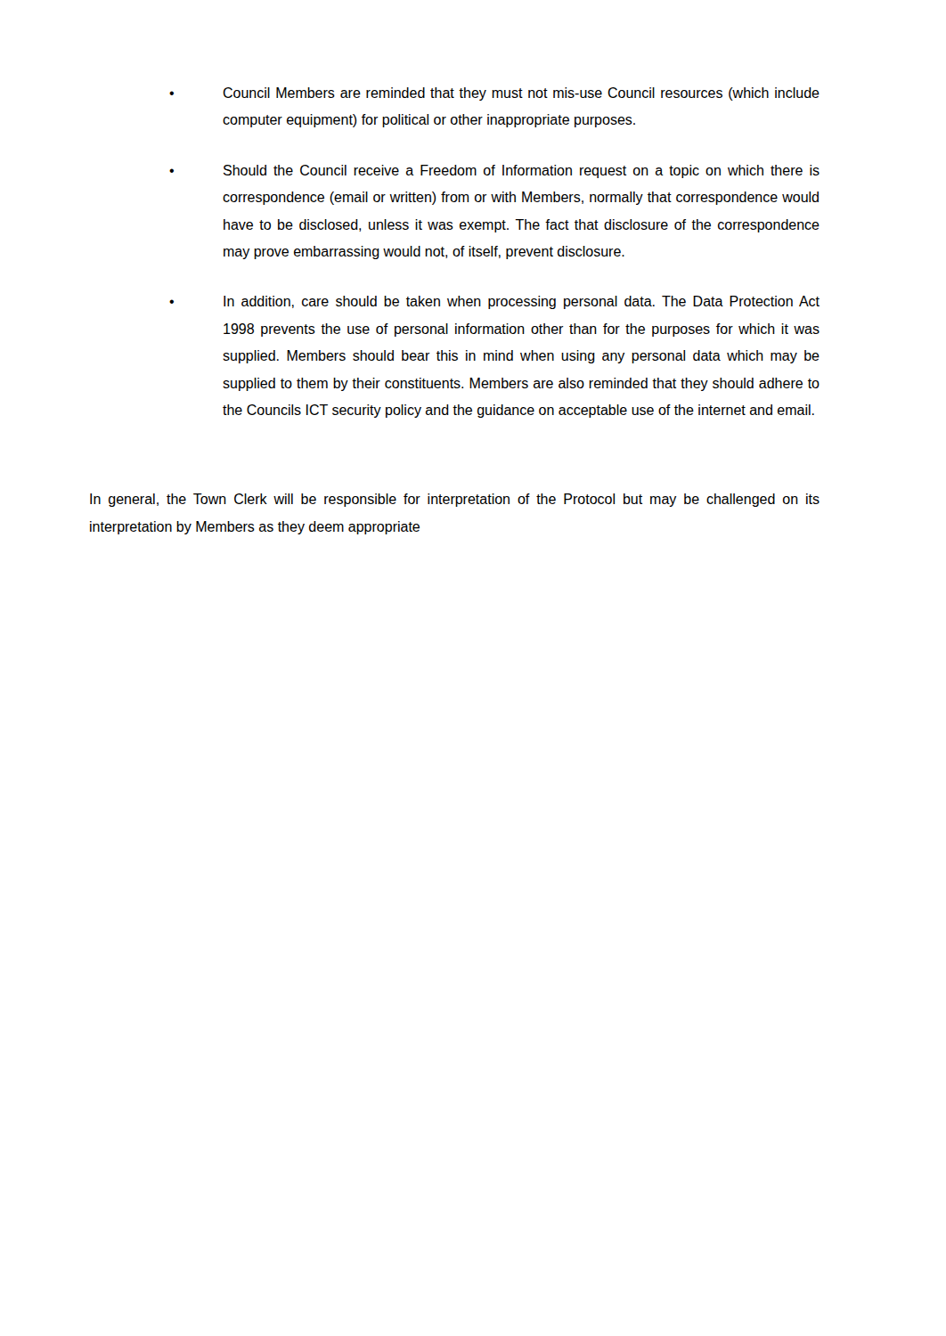Council Members are reminded that they must not mis-use Council resources (which include computer equipment) for political or other inappropriate purposes.
Should the Council receive a Freedom of Information request on a topic on which there is correspondence (email or written) from or with Members, normally that correspondence would have to be disclosed, unless it was exempt. The fact that disclosure of the correspondence may prove embarrassing would not, of itself, prevent disclosure.
In addition, care should be taken when processing personal data. The Data Protection Act 1998 prevents the use of personal information other than for the purposes for which it was supplied. Members should bear this in mind when using any personal data which may be supplied to them by their constituents. Members are also reminded that they should adhere to the Councils ICT security policy and the guidance on acceptable use of the internet and email.
In general, the Town Clerk will be responsible for interpretation of the Protocol but may be challenged on its interpretation by Members as they deem appropriate